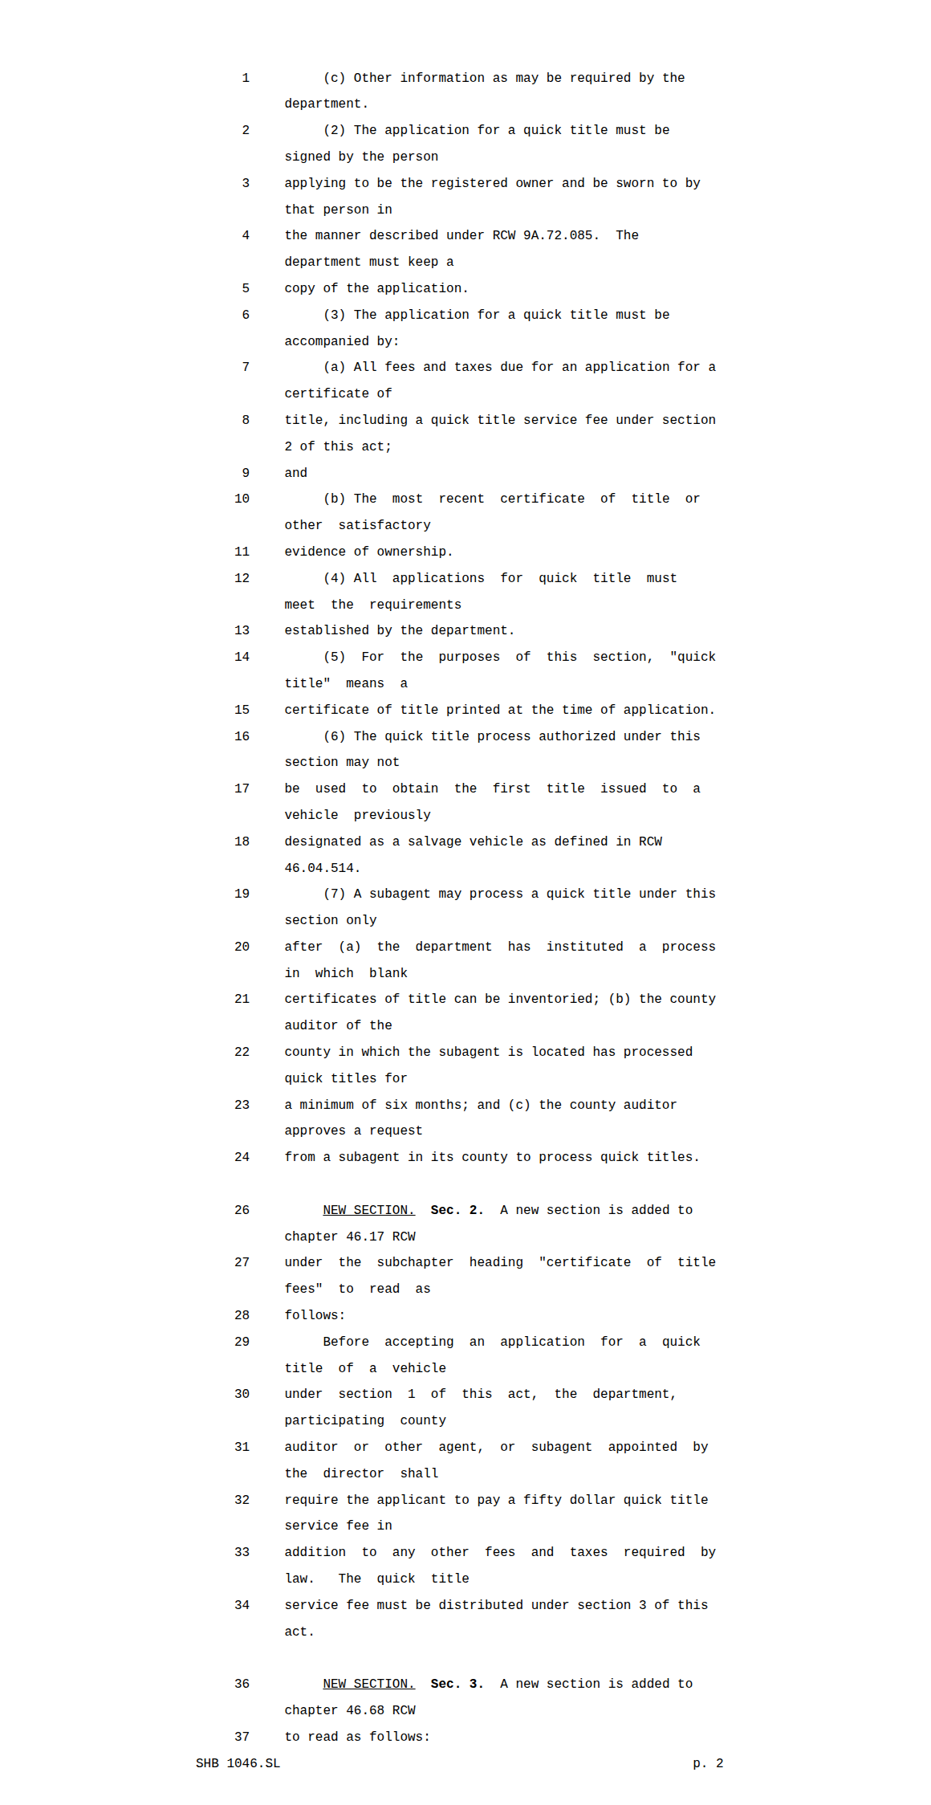(c) Other information as may be required by the department.
(2) The application for a quick title must be signed by the person
applying to be the registered owner and be sworn to by that person in
the manner described under RCW 9A.72.085. The department must keep a
copy of the application.
(3) The application for a quick title must be accompanied by:
(a) All fees and taxes due for an application for a certificate of
title, including a quick title service fee under section 2 of this act;
and
(b) The most recent certificate of title or other satisfactory
evidence of ownership.
(4) All applications for quick title must meet the requirements
established by the department.
(5) For the purposes of this section, "quick title" means a
certificate of title printed at the time of application.
(6) The quick title process authorized under this section may not
be used to obtain the first title issued to a vehicle previously
designated as a salvage vehicle as defined in RCW 46.04.514.
(7) A subagent may process a quick title under this section only
after (a) the department has instituted a process in which blank
certificates of title can be inventoried; (b) the county auditor of the
county in which the subagent is located has processed quick titles for
a minimum of six months; and (c) the county auditor approves a request
from a subagent in its county to process quick titles.
NEW SECTION. Sec. 2. A new section is added to chapter 46.17 RCW
under the subchapter heading "certificate of title fees" to read as
follows:
Before accepting an application for a quick title of a vehicle
under section 1 of this act, the department, participating county
auditor or other agent, or subagent appointed by the director shall
require the applicant to pay a fifty dollar quick title service fee in
addition to any other fees and taxes required by law. The quick title
service fee must be distributed under section 3 of this act.
NEW SECTION. Sec. 3. A new section is added to chapter 46.68 RCW
to read as follows:
SHB 1046.SL
p. 2